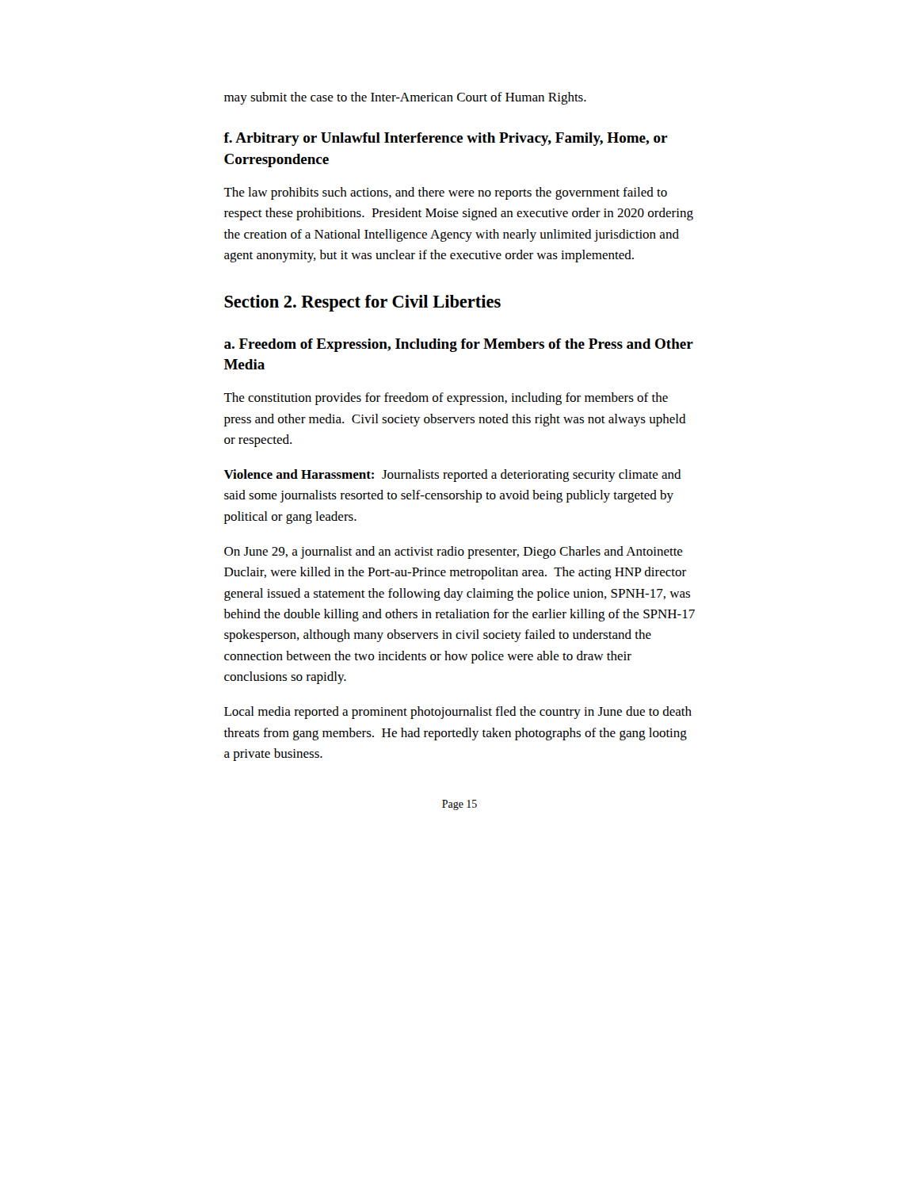may submit the case to the Inter-American Court of Human Rights.
f. Arbitrary or Unlawful Interference with Privacy, Family, Home, or Correspondence
The law prohibits such actions, and there were no reports the government failed to respect these prohibitions. President Moise signed an executive order in 2020 ordering the creation of a National Intelligence Agency with nearly unlimited jurisdiction and agent anonymity, but it was unclear if the executive order was implemented.
Section 2. Respect for Civil Liberties
a. Freedom of Expression, Including for Members of the Press and Other Media
The constitution provides for freedom of expression, including for members of the press and other media. Civil society observers noted this right was not always upheld or respected.
Violence and Harassment: Journalists reported a deteriorating security climate and said some journalists resorted to self-censorship to avoid being publicly targeted by political or gang leaders.
On June 29, a journalist and an activist radio presenter, Diego Charles and Antoinette Duclair, were killed in the Port-au-Prince metropolitan area. The acting HNP director general issued a statement the following day claiming the police union, SPNH-17, was behind the double killing and others in retaliation for the earlier killing of the SPNH-17 spokesperson, although many observers in civil society failed to understand the connection between the two incidents or how police were able to draw their conclusions so rapidly.
Local media reported a prominent photojournalist fled the country in June due to death threats from gang members. He had reportedly taken photographs of the gang looting a private business.
Page 15